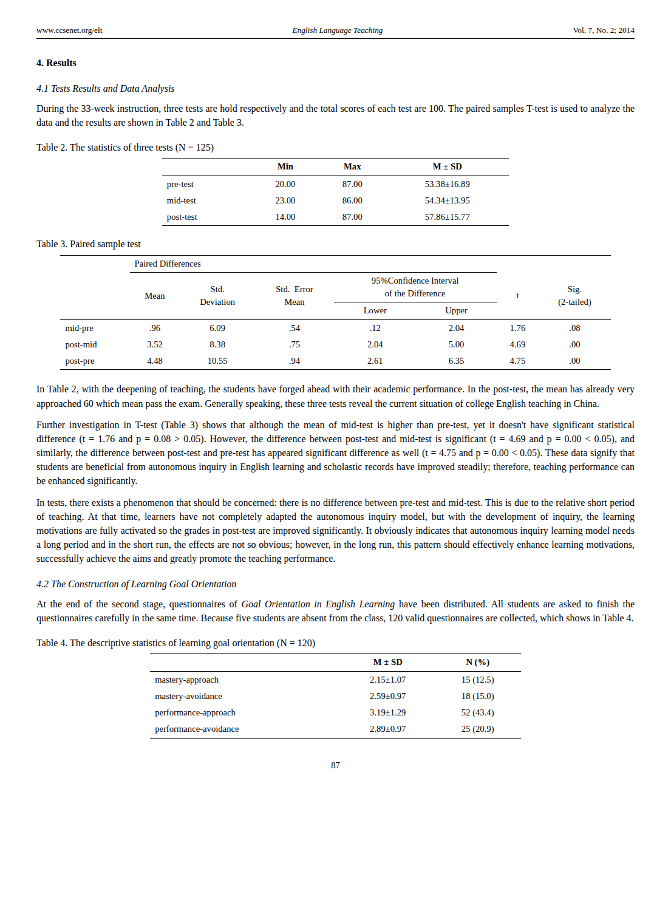www.ccsenet.org/elt English Language Teaching Vol. 7, No. 2; 2014
4. Results
4.1 Tests Results and Data Analysis
During the 33-week instruction, three tests are hold respectively and the total scores of each test are 100. The paired samples T-test is used to analyze the data and the results are shown in Table 2 and Table 3.
Table 2. The statistics of three tests (N = 125)
| | Min | Max | M ± SD |
| --- | --- | --- | --- |
| pre-test | 20.00 | 87.00 | 53.38±16.89 |
| mid-test | 23.00 | 86.00 | 54.34±13.95 |
| post-test | 14.00 | 87.00 | 57.86±15.77 |
Table 3. Paired sample test
| | Paired Differences | | |
| | Mean | Std. Deviation | Std. Error Mean | 95%Confidence Interval of the Difference | t | Sig. (2-tailed) |
| | Lower | Upper |
| mid-pre | .96 | 6.09 | .54 | .12 | 2.04 | 1.76 | .08 |
| post-mid | 3.52 | 8.38 | .75 | 2.04 | 5.00 | 4.69 | .00 |
| post-pre | 4.48 | 10.55 | .94 | 2.61 | 6.35 | 4.75 | .00 |
In Table 2, with the deepening of teaching, the students have forged ahead with their academic performance. In the post-test, the mean has already very approached 60 which mean pass the exam. Generally speaking, these three tests reveal the current situation of college English teaching in China.
Further investigation in T-test (Table 3) shows that although the mean of mid-test is higher than pre-test, yet it doesn't have significant statistical difference (t = 1.76 and p = 0.08 > 0.05). However, the difference between post-test and mid-test is significant (t = 4.69 and p = 0.00 < 0.05), and similarly, the difference between post-test and pre-test has appeared significant difference as well (t = 4.75 and p = 0.00 < 0.05). These data signify that students are beneficial from autonomous inquiry in English learning and scholastic records have improved steadily; therefore, teaching performance can be enhanced significantly.
In tests, there exists a phenomenon that should be concerned: there is no difference between pre-test and mid-test. This is due to the relative short period of teaching. At that time, learners have not completely adapted the autonomous inquiry model, but with the development of inquiry, the learning motivations are fully activated so the grades in post-test are improved significantly. It obviously indicates that autonomous inquiry learning model needs a long period and in the short run, the effects are not so obvious; however, in the long run, this pattern should effectively enhance learning motivations, successfully achieve the aims and greatly promote the teaching performance.
4.2 The Construction of Learning Goal Orientation
At the end of the second stage, questionnaires of Goal Orientation in English Learning have been distributed. All students are asked to finish the questionnaires carefully in the same time. Because five students are absent from the class, 120 valid questionnaires are collected, which shows in Table 4.
Table 4. The descriptive statistics of learning goal orientation (N = 120)
| | M ± SD | N (%) |
| --- | --- | --- |
| mastery-approach | 2.15±1.07 | 15 (12.5) |
| mastery-avoidance | 2.59±0.97 | 18 (15.0) |
| performance-approach | 3.19±1.29 | 52 (43.4) |
| performance-avoidance | 2.89±0.97 | 25 (20.9) |
87